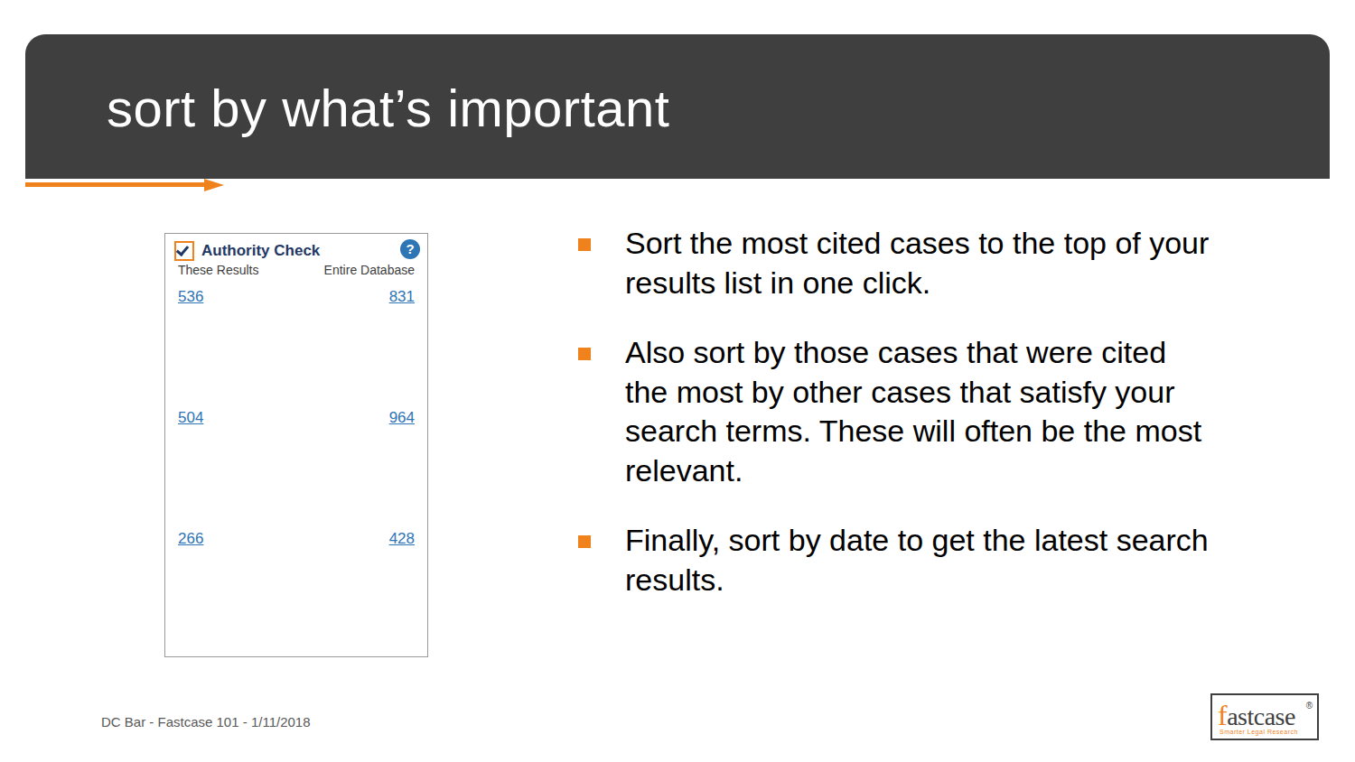sort by what’s important
Authority Check ?
These Results Entire Database
536 831
504 964
266 428
Sort the most cited cases to the top of your results list in one click.
Also sort by those cases that were cited the most by other cases that satisfy your search terms. These will often be the most relevant.
Finally, sort by date to get the latest search results.
DC Bar - Fastcase 101 - 1/11/2018
fastcase ® Smarter Legal Research